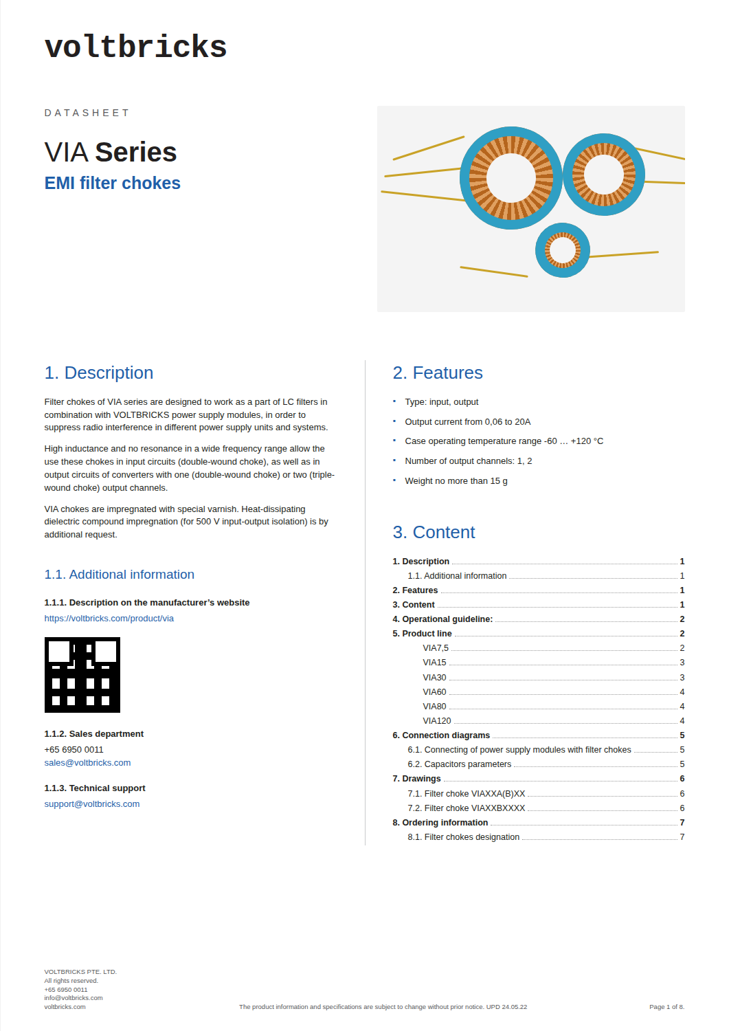voltbricks
DATASHEET
VIA Series
EMI filter chokes
1. Description
Filter chokes of VIA series are designed to work as a part of LC filters in combination with VOLTBRICKS power supply modules, in order to suppress radio interference in different power supply units and systems.
High inductance and no resonance in a wide frequency range allow the use these chokes in input circuits (double-wound choke), as well as in output circuits of converters with one (double-wound choke) or two (triple-wound choke) output channels.
VIA chokes are impregnated with special varnish. Heat-dissipating dielectric compound impregnation (for 500 V input-output isolation) is by additional request.
1.1. Additional information
1.1.1. Description on the manufacturer’s website
https://voltbricks.com/product/via
1.1.2. Sales department
+65 6950 0011
sales@voltbricks.com
1.1.3. Technical support
support@voltbricks.com
2. Features
Type: input, output
Output current from 0,06 to 20A
Case operating temperature range -60 … +120 °C
Number of output channels: 1, 2
Weight no more than 15 g
3. Content
1. Description 1
1.1. Additional information 1
2. Features 1
3. Content 1
4. Operational guideline: 2
5. Product line 2
VIA7,5 2
VIA15 3
VIA30 3
VIA60 4
VIA80 4
VIA120 4
6. Connection diagrams 5
6.1. Connecting of power supply modules with filter chokes 5
6.2. Capacitors parameters 5
7. Drawings 6
7.1. Filter choke VIAXXA(B)XX 6
7.2. Filter choke VIAXXBXXXX 6
8. Ordering information 7
8.1. Filter chokes designation 7
VOLTBRICKS PTE. LTD.
All rights reserved.
+65 6950 0011
info@voltbricks.com
voltbricks.com
The product information and specifications are subject to change without prior notice. UPD 24.05.22
Page 1 of 8.